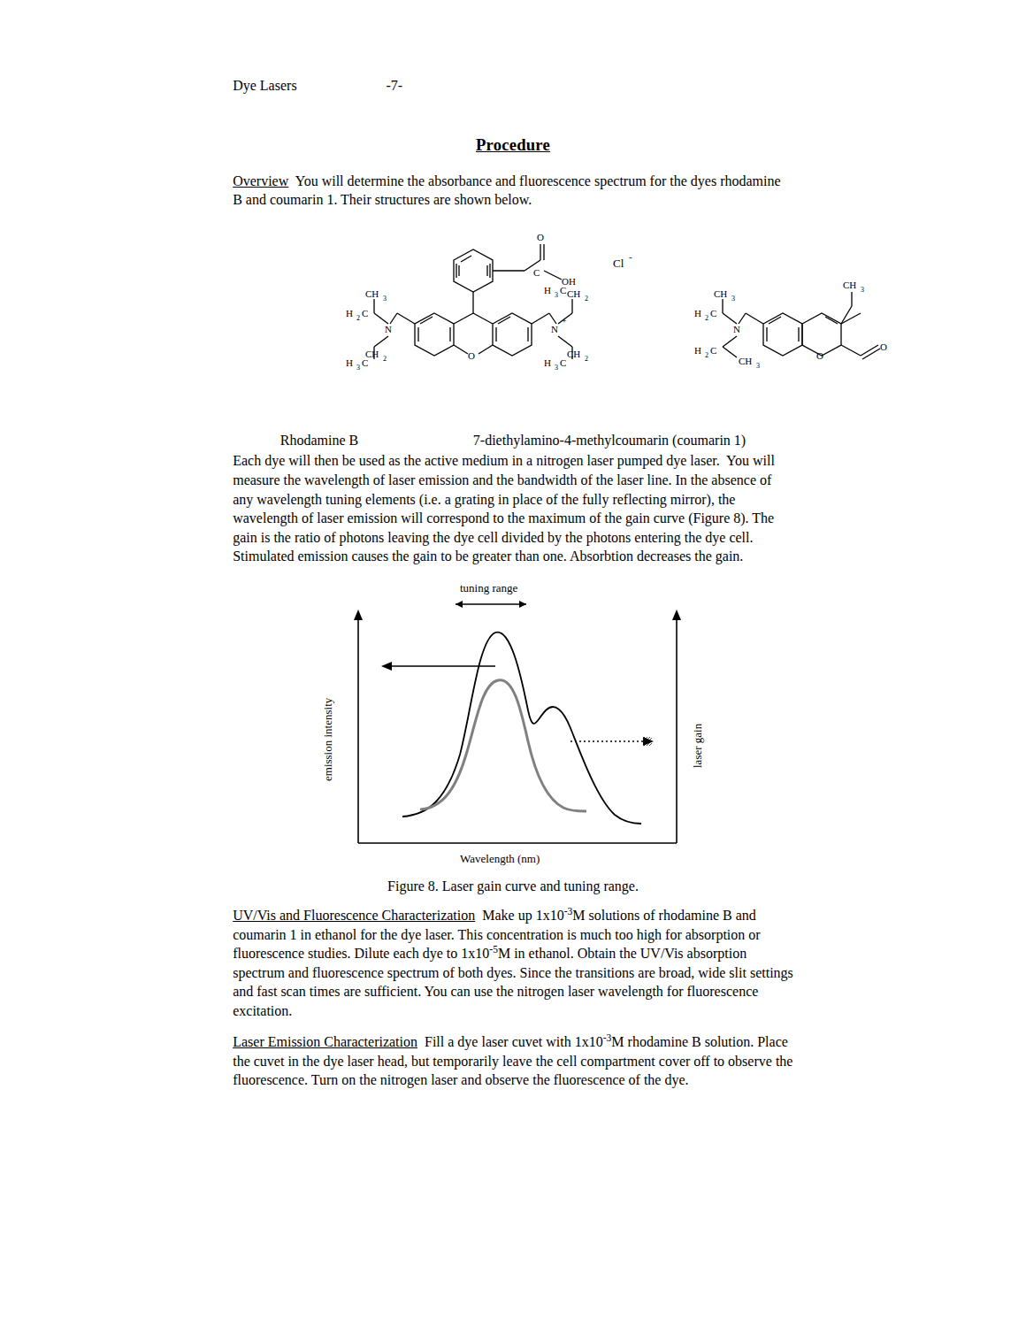Dye Lasers -7-
Procedure
Overview You will determine the absorbance and fluorescence spectrum for the dyes rhodamine B and coumarin 1. Their structures are shown below.
O C OH Cl - O N CH 3 H 2 C CH 2 H 3 C N + CH 2 H 3 C CH 2 H 3 C O O CH 3 N CH 3 H 2 C H 2 C CH 3
Rhodamine B 7-diethylamino-4-methylcoumarin (coumarin 1)
Each dye will then be used as the active medium in a nitrogen laser pumped dye laser. You will measure the wavelength of laser emission and the bandwidth of the laser line. In the absence of any wavelength tuning elements (i.e. a grating in place of the fully reflecting mirror), the wavelength of laser emission will correspond to the maximum of the gain curve (Figure 8). The gain is the ratio of photons leaving the dye cell divided by the photons entering the dye cell. Stimulated emission causes the gain to be greater than one. Absorbtion decreases the gain.
tuning range emission intensity laser gain Wavelength (nm)
Figure 8. Laser gain curve and tuning range.
UV/Vis and Fluorescence Characterization Make up 1x10-3M solutions of rhodamine B and coumarin 1 in ethanol for the dye laser. This concentration is much too high for absorption or fluorescence studies. Dilute each dye to 1x10-5M in ethanol. Obtain the UV/Vis absorption spectrum and fluorescence spectrum of both dyes. Since the transitions are broad, wide slit settings and fast scan times are sufficient. You can use the nitrogen laser wavelength for fluorescence excitation.
Laser Emission Characterization Fill a dye laser cuvet with 1x10-3M rhodamine B solution. Place the cuvet in the dye laser head, but temporarily leave the cell compartment cover off to observe the fluorescence. Turn on the nitrogen laser and observe the fluorescence of the dye.